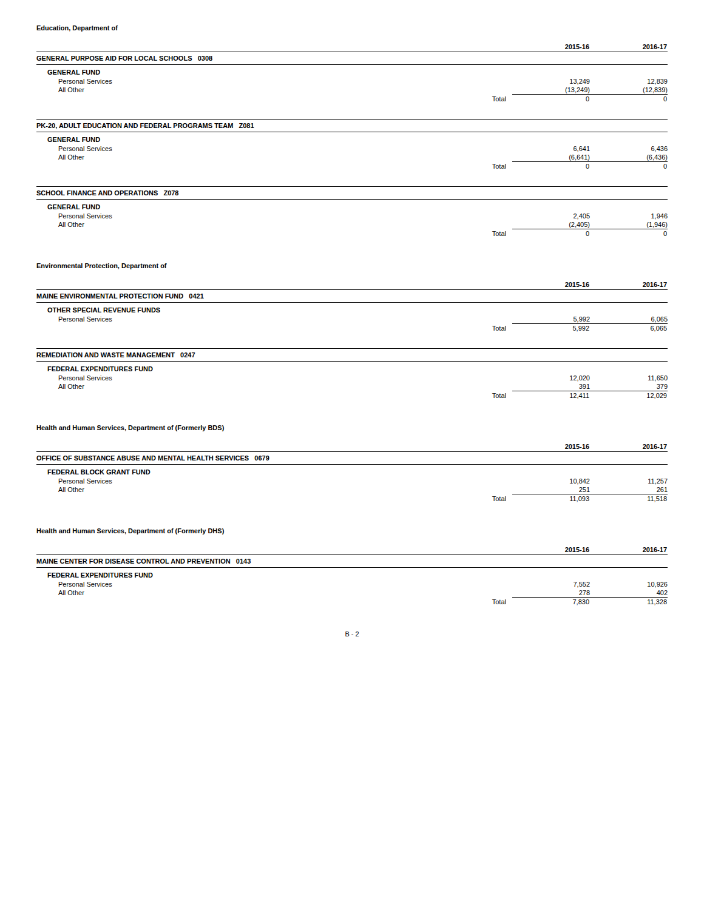Education, Department of
| | | 2015-16 | 2016-17 |
| GENERAL PURPOSE AID FOR LOCAL SCHOOLS 0308 |
| GENERAL FUND |
| Personal Services | | 13,249 | 12,839 |
| All Other | | (13,249) | (12,839) |
| | Total | 0 | 0 |
| PK-20, ADULT EDUCATION AND FEDERAL PROGRAMS TEAM Z081 |
| GENERAL FUND |
| Personal Services | | 6,641 | 6,436 |
| All Other | | (6,641) | (6,436) |
| | Total | 0 | 0 |
| SCHOOL FINANCE AND OPERATIONS Z078 |
| GENERAL FUND |
| Personal Services | | 2,405 | 1,946 |
| All Other | | (2,405) | (1,946) |
| | Total | 0 | 0 |
Environmental Protection, Department of
| | | 2015-16 | 2016-17 |
| MAINE ENVIRONMENTAL PROTECTION FUND 0421 |
| OTHER SPECIAL REVENUE FUNDS |
| Personal Services | | 5,992 | 6,065 |
| | Total | 5,992 | 6,065 |
| REMEDIATION AND WASTE MANAGEMENT 0247 |
| FEDERAL EXPENDITURES FUND |
| Personal Services | | 12,020 | 11,650 |
| All Other | | 391 | 379 |
| | Total | 12,411 | 12,029 |
Health and Human Services, Department of (Formerly BDS)
| | | 2015-16 | 2016-17 |
| OFFICE OF SUBSTANCE ABUSE AND MENTAL HEALTH SERVICES 0679 |
| FEDERAL BLOCK GRANT FUND |
| Personal Services | | 10,842 | 11,257 |
| All Other | | 251 | 261 |
| | Total | 11,093 | 11,518 |
Health and Human Services, Department of (Formerly DHS)
| | | 2015-16 | 2016-17 |
| MAINE CENTER FOR DISEASE CONTROL AND PREVENTION 0143 |
| FEDERAL EXPENDITURES FUND |
| Personal Services | | 7,552 | 10,926 |
| All Other | | 278 | 402 |
| | Total | 7,830 | 11,328 |
B - 2